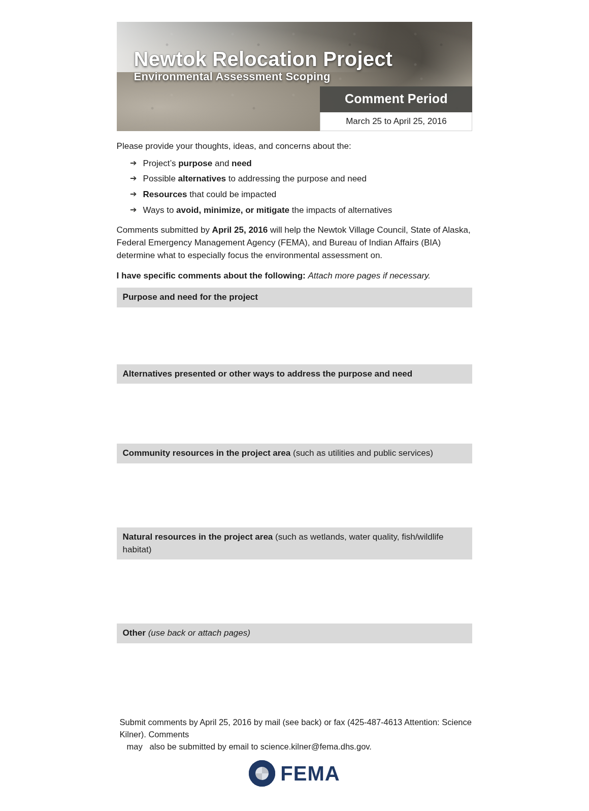Newtok Relocation Project Environmental Assessment Scoping
Comment Period
March 25 to April 25, 2016
Please provide your thoughts, ideas, and concerns about the:
Project’s purpose and need
Possible alternatives to addressing the purpose and need
Resources that could be impacted
Ways to avoid, minimize, or mitigate the impacts of alternatives
Comments submitted by April 25, 2016 will help the Newtok Village Council, State of Alaska, Federal Emergency Management Agency (FEMA), and Bureau of Indian Affairs (BIA) determine what to especially focus the environmental assessment on.
I have specific comments about the following: Attach more pages if necessary.
Purpose and need for the project
Alternatives presented or other ways to address the purpose and need
Community resources in the project area (such as utilities and public services)
Natural resources in the project area (such as wetlands, water quality, fish/wildlife habitat)
Other (use back or attach pages)
Submit comments by April 25, 2016 by mail (see back) or fax (425-487-4613 Attention: Science Kilner). Comments may also be submitted by email to science.kilner@fema.dhs.gov.
FEMA